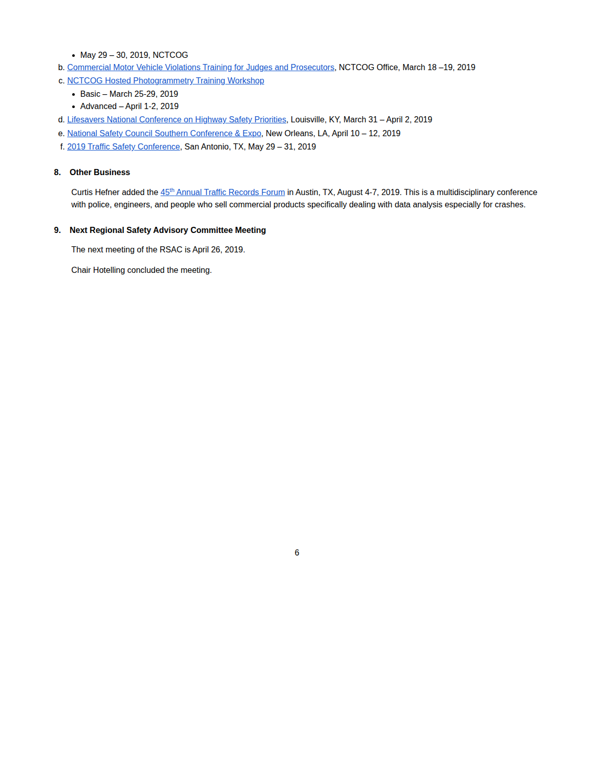May 29 – 30, 2019, NCTCOG
Commercial Motor Vehicle Violations Training for Judges and Prosecutors, NCTCOG Office, March 18 –19, 2019
NCTCOG Hosted Photogrammetry Training Workshop
Basic – March 25-29, 2019
Advanced – April 1-2, 2019
Lifesavers National Conference on Highway Safety Priorities, Louisville, KY, March 31 – April 2, 2019
National Safety Council Southern Conference & Expo, New Orleans, LA, April 10 – 12, 2019
2019 Traffic Safety Conference, San Antonio, TX, May 29 – 31, 2019
8. Other Business
Curtis Hefner added the 45th Annual Traffic Records Forum in Austin, TX, August 4-7, 2019. This is a multidisciplinary conference with police, engineers, and people who sell commercial products specifically dealing with data analysis especially for crashes.
9. Next Regional Safety Advisory Committee Meeting
The next meeting of the RSAC is April 26, 2019.
Chair Hotelling concluded the meeting.
6